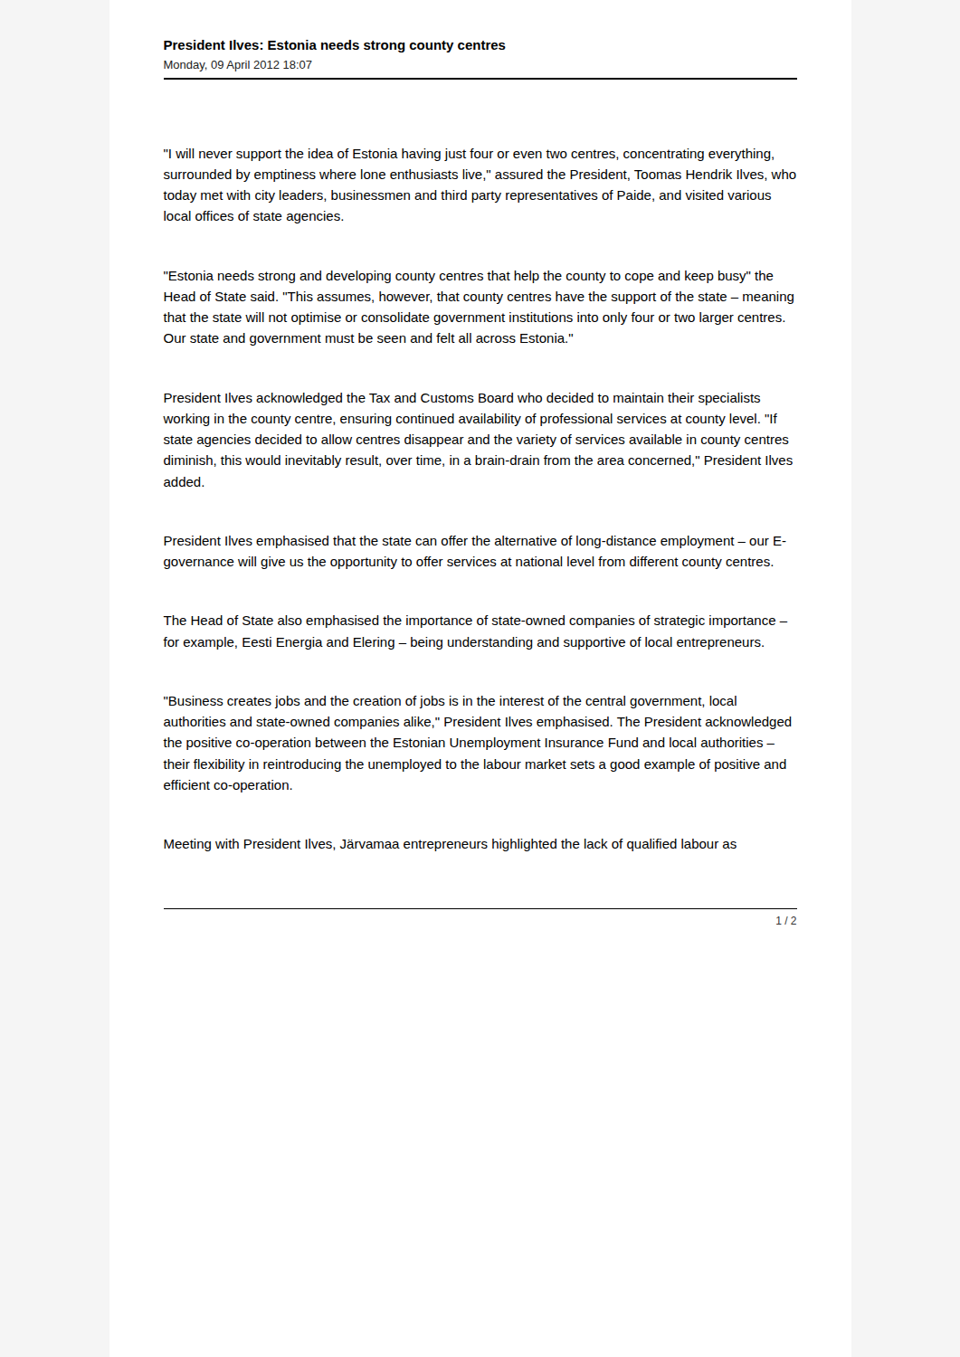President Ilves: Estonia needs strong county centres
Monday, 09 April 2012 18:07
"I will never support the idea of Estonia having just four or even two centres, concentrating everything, surrounded by emptiness where lone enthusiasts live," assured the President, Toomas Hendrik Ilves, who today met with city leaders, businessmen and third party representatives of Paide, and visited various local offices of state agencies.
"Estonia needs strong and developing county centres that help the county to cope and keep busy" the Head of State said. "This assumes, however, that county centres have the support of the state – meaning that the state will not optimise or consolidate government institutions into only four or two larger centres. Our state and government must be seen and felt all across Estonia."
President Ilves acknowledged the Tax and Customs Board who decided to maintain their specialists working in the county centre, ensuring continued availability of professional services at county level. "If state agencies decided to allow centres disappear and the variety of services available in county centres diminish, this would inevitably result, over time, in a brain-drain from the area concerned," President Ilves added.
President Ilves emphasised that the state can offer the alternative of long-distance employment – our E-governance will give us the opportunity to offer services at national level from different county centres.
The Head of State also emphasised the importance of state-owned companies of strategic importance – for example, Eesti Energia and Elering – being understanding and supportive of local entrepreneurs.
"Business creates jobs and the creation of jobs is in the interest of the central government, local authorities and state-owned companies alike," President Ilves emphasised. The President acknowledged the positive co-operation between the Estonian Unemployment Insurance Fund and local authorities – their flexibility in reintroducing the unemployed to the labour market sets a good example of positive and efficient co-operation.
Meeting with President Ilves, Järvamaa entrepreneurs highlighted the lack of qualified labour as
1 / 2